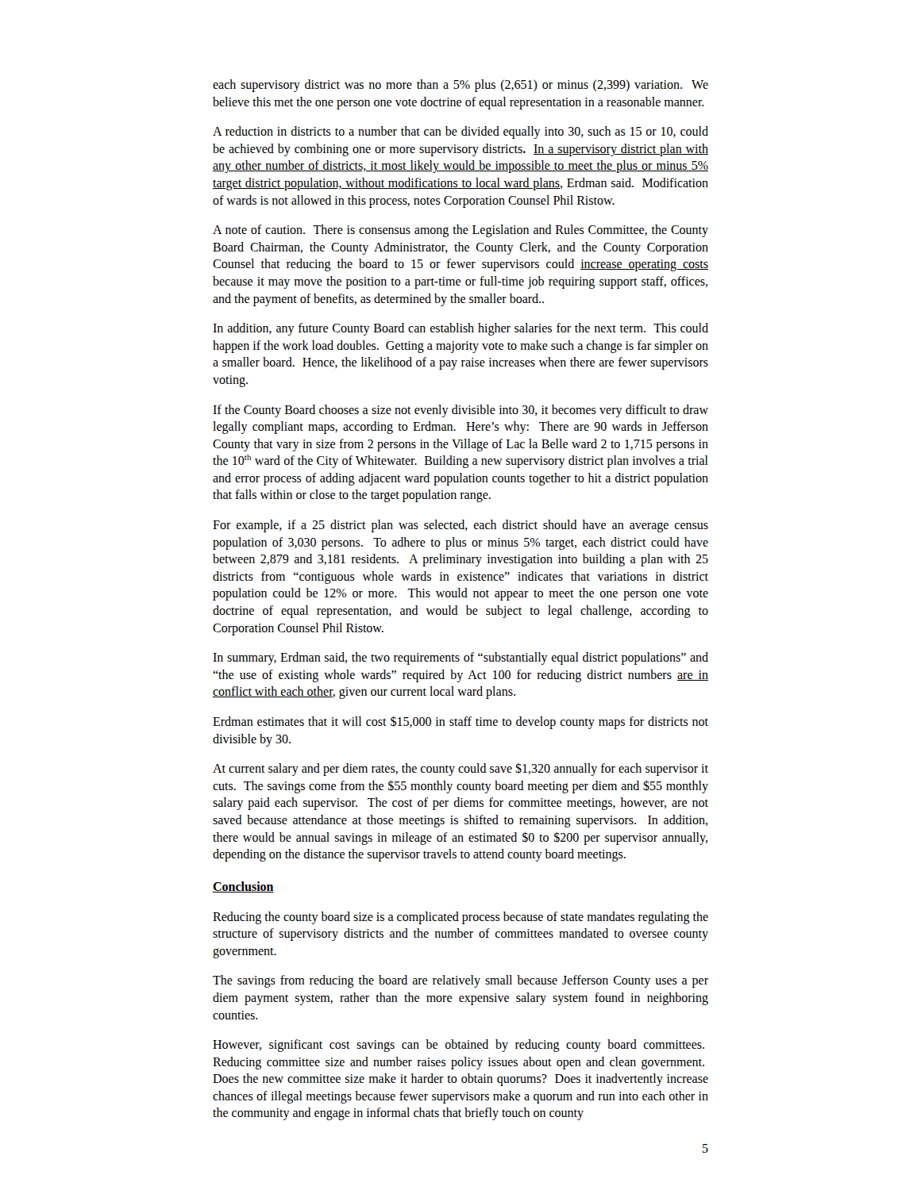each supervisory district was no more than a 5% plus (2,651) or minus (2,399) variation. We believe this met the one person one vote doctrine of equal representation in a reasonable manner.
A reduction in districts to a number that can be divided equally into 30, such as 15 or 10, could be achieved by combining one or more supervisory districts. In a supervisory district plan with any other number of districts, it most likely would be impossible to meet the plus or minus 5% target district population, without modifications to local ward plans, Erdman said. Modification of wards is not allowed in this process, notes Corporation Counsel Phil Ristow.
A note of caution. There is consensus among the Legislation and Rules Committee, the County Board Chairman, the County Administrator, the County Clerk, and the County Corporation Counsel that reducing the board to 15 or fewer supervisors could increase operating costs because it may move the position to a part-time or full-time job requiring support staff, offices, and the payment of benefits, as determined by the smaller board..
In addition, any future County Board can establish higher salaries for the next term. This could happen if the work load doubles. Getting a majority vote to make such a change is far simpler on a smaller board. Hence, the likelihood of a pay raise increases when there are fewer supervisors voting.
If the County Board chooses a size not evenly divisible into 30, it becomes very difficult to draw legally compliant maps, according to Erdman. Here’s why: There are 90 wards in Jefferson County that vary in size from 2 persons in the Village of Lac la Belle ward 2 to 1,715 persons in the 10th ward of the City of Whitewater. Building a new supervisory district plan involves a trial and error process of adding adjacent ward population counts together to hit a district population that falls within or close to the target population range.
For example, if a 25 district plan was selected, each district should have an average census population of 3,030 persons. To adhere to plus or minus 5% target, each district could have between 2,879 and 3,181 residents. A preliminary investigation into building a plan with 25 districts from “contiguous whole wards in existence” indicates that variations in district population could be 12% or more. This would not appear to meet the one person one vote doctrine of equal representation, and would be subject to legal challenge, according to Corporation Counsel Phil Ristow.
In summary, Erdman said, the two requirements of “substantially equal district populations” and “the use of existing whole wards” required by Act 100 for reducing district numbers are in conflict with each other, given our current local ward plans.
Erdman estimates that it will cost $15,000 in staff time to develop county maps for districts not divisible by 30.
At current salary and per diem rates, the county could save $1,320 annually for each supervisor it cuts. The savings come from the $55 monthly county board meeting per diem and $55 monthly salary paid each supervisor. The cost of per diems for committee meetings, however, are not saved because attendance at those meetings is shifted to remaining supervisors. In addition, there would be annual savings in mileage of an estimated $0 to $200 per supervisor annually, depending on the distance the supervisor travels to attend county board meetings.
Conclusion
Reducing the county board size is a complicated process because of state mandates regulating the structure of supervisory districts and the number of committees mandated to oversee county government.
The savings from reducing the board are relatively small because Jefferson County uses a per diem payment system, rather than the more expensive salary system found in neighboring counties.
However, significant cost savings can be obtained by reducing county board committees. Reducing committee size and number raises policy issues about open and clean government. Does the new committee size make it harder to obtain quorums? Does it inadvertently increase chances of illegal meetings because fewer supervisors make a quorum and run into each other in the community and engage in informal chats that briefly touch on county
5